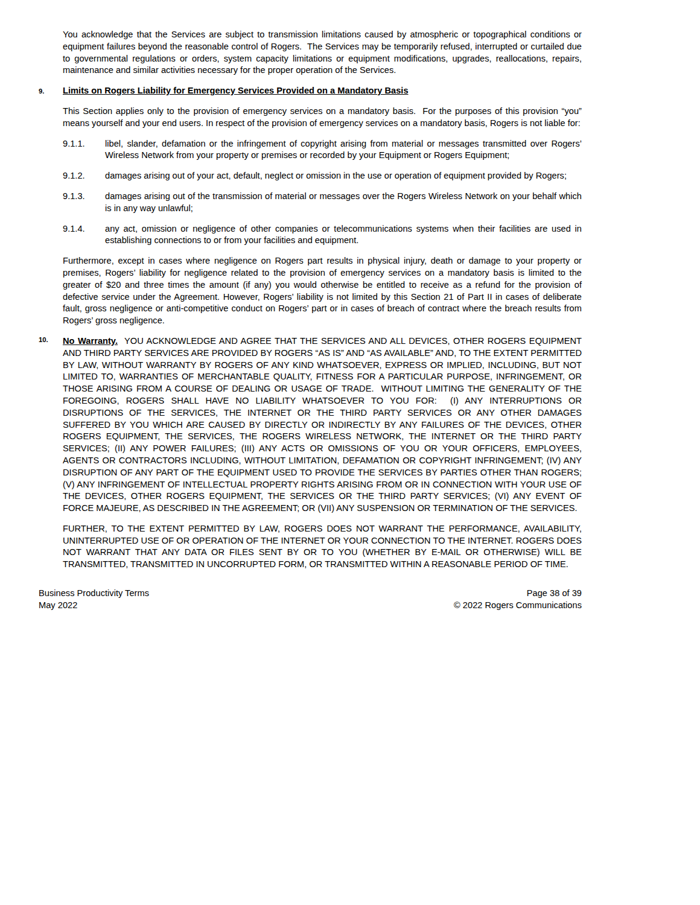You acknowledge that the Services are subject to transmission limitations caused by atmospheric or topographical conditions or equipment failures beyond the reasonable control of Rogers. The Services may be temporarily refused, interrupted or curtailed due to governmental regulations or orders, system capacity limitations or equipment modifications, upgrades, reallocations, repairs, maintenance and similar activities necessary for the proper operation of the Services.
9.
Limits on Rogers Liability for Emergency Services Provided on a Mandatory Basis
This Section applies only to the provision of emergency services on a mandatory basis. For the purposes of this provision “you” means yourself and your end users. In respect of the provision of emergency services on a mandatory basis, Rogers is not liable for:
9.1.1. libel, slander, defamation or the infringement of copyright arising from material or messages transmitted over Rogers’ Wireless Network from your property or premises or recorded by your Equipment or Rogers Equipment;
9.1.2. damages arising out of your act, default, neglect or omission in the use or operation of equipment provided by Rogers;
9.1.3. damages arising out of the transmission of material or messages over the Rogers Wireless Network on your behalf which is in any way unlawful;
9.1.4. any act, omission or negligence of other companies or telecommunications systems when their facilities are used in establishing connections to or from your facilities and equipment.
Furthermore, except in cases where negligence on Rogers part results in physical injury, death or damage to your property or premises, Rogers’ liability for negligence related to the provision of emergency services on a mandatory basis is limited to the greater of $20 and three times the amount (if any) you would otherwise be entitled to receive as a refund for the provision of defective service under the Agreement. However, Rogers’ liability is not limited by this Section 21 of Part II in cases of deliberate fault, gross negligence or anti-competitive conduct on Rogers’ part or in cases of breach of contract where the breach results from Rogers’ gross negligence.
10.
No Warranty. YOU ACKNOWLEDGE AND AGREE THAT THE SERVICES AND ALL DEVICES, OTHER ROGERS EQUIPMENT AND THIRD PARTY SERVICES ARE PROVIDED BY ROGERS “AS IS” AND “AS AVAILABLE” AND, TO THE EXTENT PERMITTED BY LAW, WITHOUT WARRANTY BY ROGERS OF ANY KIND WHATSOEVER, EXPRESS OR IMPLIED, INCLUDING, BUT NOT LIMITED TO, WARRANTIES OF MERCHANTABLE QUALITY, FITNESS FOR A PARTICULAR PURPOSE, INFRINGEMENT, OR THOSE ARISING FROM A COURSE OF DEALING OR USAGE OF TRADE. WITHOUT LIMITING THE GENERALITY OF THE FOREGOING, ROGERS SHALL HAVE NO LIABILITY WHATSOEVER TO YOU FOR: (I) ANY INTERRUPTIONS OR DISRUPTIONS OF THE SERVICES, THE INTERNET OR THE THIRD PARTY SERVICES OR ANY OTHER DAMAGES SUFFERED BY YOU WHICH ARE CAUSED BY DIRECTLY OR INDIRECTLY BY ANY FAILURES OF THE DEVICES, OTHER ROGERS EQUIPMENT, THE SERVICES, THE ROGERS WIRELESS NETWORK, THE INTERNET OR THE THIRD PARTY SERVICES; (II) ANY POWER FAILURES; (III) ANY ACTS OR OMISSIONS OF YOU OR YOUR OFFICERS, EMPLOYEES, AGENTS OR CONTRACTORS INCLUDING, WITHOUT LIMITATION, DEFAMATION OR COPYRIGHT INFRINGEMENT; (IV) ANY DISRUPTION OF ANY PART OF THE EQUIPMENT USED TO PROVIDE THE SERVICES BY PARTIES OTHER THAN ROGERS; (V) ANY INFRINGEMENT OF INTELLECTUAL PROPERTY RIGHTS ARISING FROM OR IN CONNECTION WITH YOUR USE OF THE DEVICES, OTHER ROGERS EQUIPMENT, THE SERVICES OR THE THIRD PARTY SERVICES; (VI) ANY EVENT OF FORCE MAJEURE, AS DESCRIBED IN THE AGREEMENT; OR (VII) ANY SUSPENSION OR TERMINATION OF THE SERVICES.
FURTHER, TO THE EXTENT PERMITTED BY LAW, ROGERS DOES NOT WARRANT THE PERFORMANCE, AVAILABILITY, UNINTERRUPTED USE OF OR OPERATION OF THE INTERNET OR YOUR CONNECTION TO THE INTERNET. ROGERS DOES NOT WARRANT THAT ANY DATA OR FILES SENT BY OR TO YOU (WHETHER BY E-MAIL OR OTHERWISE) WILL BE TRANSMITTED, TRANSMITTED IN UNCORRUPTED FORM, OR TRANSMITTED WITHIN A REASONABLE PERIOD OF TIME.
Business Productivity Terms
May 2022
Page 38 of 39
© 2022 Rogers Communications